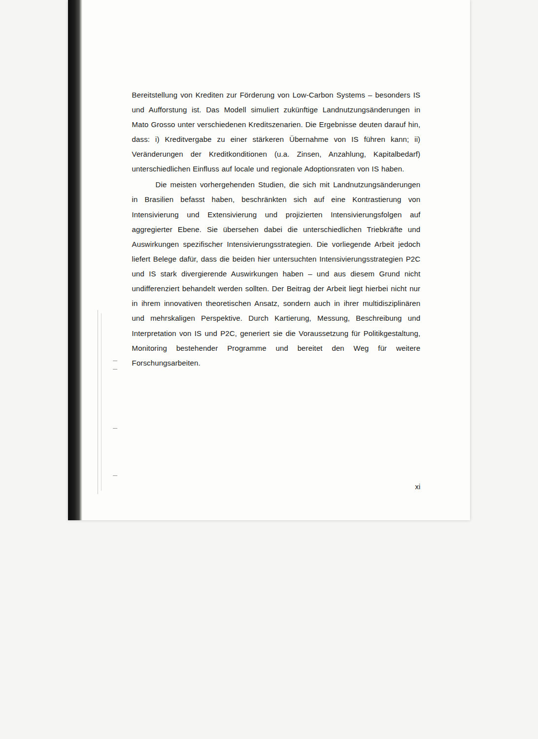Bereitstellung von Krediten zur Förderung von Low-Carbon Systems – besonders IS und Aufforstung ist. Das Modell simuliert zukünftige Landnutzungsänderungen in Mato Grosso unter verschiedenen Kreditszenarien. Die Ergebnisse deuten darauf hin, dass: i) Kreditvergabe zu einer stärkeren Übernahme von IS führen kann; ii) Veränderungen der Kreditkonditionen (u.a. Zinsen, Anzahlung, Kapitalbedarf) unterschiedlichen Einfluss auf locale und regionale Adoptionsraten von IS haben.
Die meisten vorhergehenden Studien, die sich mit Landnutzungsänderungen in Brasilien befasst haben, beschränkten sich auf eine Kontrastierung von Intensivierung und Extensivierung und projizierten Intensivierungsfolgen auf aggregierter Ebene. Sie übersehen dabei die unterschiedlichen Triebkräfte und Auswirkungen spezifischer Intensivierungsstrategien. Die vorliegende Arbeit jedoch liefert Belege dafür, dass die beiden hier untersuchten Intensivierungsstrategien P2C und IS stark divergierende Auswirkungen haben – und aus diesem Grund nicht undifferenziert behandelt werden sollten. Der Beitrag der Arbeit liegt hierbei nicht nur in ihrem innovativen theoretischen Ansatz, sondern auch in ihrer multidisziplinären und mehrskaligen Perspektive. Durch Kartierung, Messung, Beschreibung und Interpretation von IS und P2C, generiert sie die Voraussetzung für Politikgestaltung, Monitoring bestehender Programme und bereitet den Weg für weitere Forschungsarbeiten.
xi